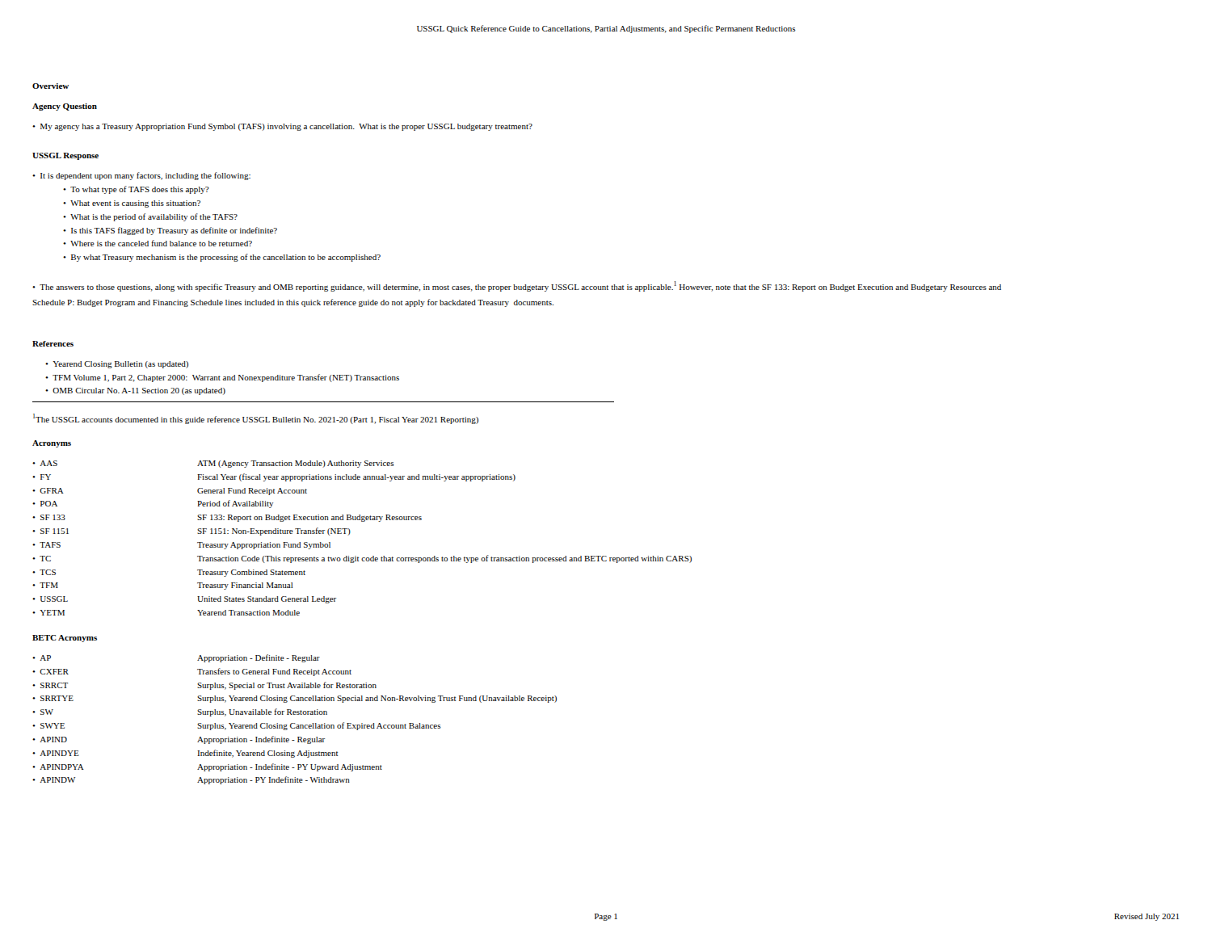USSGL Quick Reference Guide to Cancellations, Partial Adjustments, and Specific Permanent Reductions
Overview
Agency Question
• My agency has a Treasury Appropriation Fund Symbol (TAFS) involving a cancellation. What is the proper USSGL budgetary treatment?
USSGL Response
• It is dependent upon many factors, including the following:
• To what type of TAFS does this apply?
• What event is causing this situation?
• What is the period of availability of the TAFS?
• Is this TAFS flagged by Treasury as definite or indefinite?
• Where is the canceled fund balance to be returned?
• By what Treasury mechanism is the processing of the cancellation to be accomplished?
• The answers to those questions, along with specific Treasury and OMB reporting guidance, will determine, in most cases, the proper budgetary USSGL account that is applicable.1 However, note that the SF 133: Report on Budget Execution and Budgetary Resources and
Schedule P: Budget Program and Financing Schedule lines included in this quick reference guide do not apply for backdated Treasury documents.
References
• Yearend Closing Bulletin (as updated)
• TFM Volume 1, Part 2, Chapter 2000: Warrant and Nonexpenditure Transfer (NET) Transactions
• OMB Circular No. A-11 Section 20 (as updated)
1The USSGL accounts documented in this guide reference USSGL Bulletin No. 2021-20 (Part 1, Fiscal Year 2021 Reporting)
Acronyms
| • AAS | ATM (Agency Transaction Module) Authority Services |
| • FY | Fiscal Year (fiscal year appropriations include annual-year and multi-year appropriations) |
| • GFRA | General Fund Receipt Account |
| • POA | Period of Availability |
| • SF 133 | SF 133: Report on Budget Execution and Budgetary Resources |
| • SF 1151 | SF 1151: Non-Expenditure Transfer (NET) |
| • TAFS | Treasury Appropriation Fund Symbol |
| • TC | Transaction Code (This represents a two digit code that corresponds to the type of transaction processed and BETC reported within CARS) |
| • TCS | Treasury Combined Statement |
| • TFM | Treasury Financial Manual |
| • USSGL | United States Standard General Ledger |
| • YETM | Yearend Transaction Module |
BETC Acronyms
| • AP | Appropriation - Definite - Regular |
| • CXFER | Transfers to General Fund Receipt Account |
| • SRRCT | Surplus, Special or Trust Available for Restoration |
| • SRRTYE | Surplus, Yearend Closing Cancellation Special and Non-Revolving Trust Fund (Unavailable Receipt) |
| • SW | Surplus, Unavailable for Restoration |
| • SWYE | Surplus, Yearend Closing Cancellation of Expired Account Balances |
| • APIND | Appropriation - Indefinite - Regular |
| • APINDYE | Indefinite, Yearend Closing Adjustment |
| • APINDPYA | Appropriation - Indefinite - PY Upward Adjustment |
| • APINDW | Appropriation - PY Indefinite - Withdrawn |
Page 1
Revised July 2021